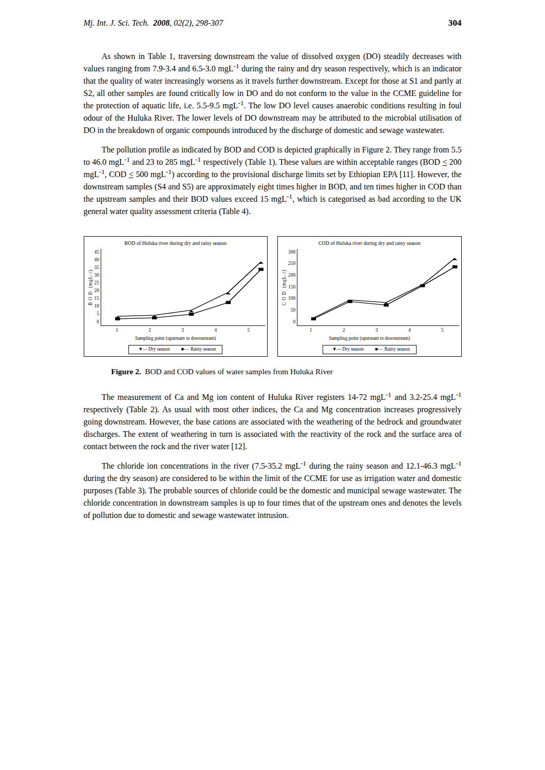Mj. Int. J. Sci. Tech. 2008, 02(2), 298-307 304
As shown in Table 1, traversing downstream the value of dissolved oxygen (DO) steadily decreases with values ranging from 7.9-3.4 and 6.5-3.0 mgL-1 during the rainy and dry season respectively, which is an indicator that the quality of water increasingly worsens as it travels further downstream. Except for those at S1 and partly at S2, all other samples are found critically low in DO and do not conform to the value in the CCME guideline for the protection of aquatic life, i.e. 5.5-9.5 mgL-1. The low DO level causes anaerobic conditions resulting in foul odour of the Huluka River. The lower levels of DO downstream may be attributed to the microbial utilisation of DO in the breakdown of organic compounds introduced by the discharge of domestic and sewage wastewater.
The pollution profile as indicated by BOD and COD is depicted graphically in Figure 2. They range from 5.5 to 46.0 mgL-1 and 23 to 285 mgL-1 respectively (Table 1). These values are within acceptable ranges (BOD < 200 mgL-1, COD < 500 mgL-1) according to the provisional discharge limits set by Ethiopian EPA [11]. However, the downstream samples (S4 and S5) are approximately eight times higher in BOD, and ten times higher in COD than the upstream samples and their BOD values exceed 15 mgL-1, which is categorised as bad according to the UK general water quality assessment criteria (Table 4).
BOD of Huluka river during dry and rainy season
B O D (mgL-1)
454035302520151050
12345
Sampling point (upstream to downstream)
▼—Dry season ■—Rainy season
COD of Huluka river during dry and rainy season
C O D (mgL-1)
300250200150100500
12345
Sampling point (upstream to downstream)
▼—Dry season ■—Rainy season
Figure 2. BOD and COD values of water samples from Huluka River
The measurement of Ca and Mg ion content of Huluka River registers 14-72 mgL-1 and 3.2-25.4 mgL-1 respectively (Table 2). As usual with most other indices, the Ca and Mg concentration increases progressively going downstream. However, the base cations are associated with the weathering of the bedrock and groundwater discharges. The extent of weathering in turn is associated with the reactivity of the rock and the surface area of contact between the rock and the river water [12].
The chloride ion concentrations in the river (7.5-35.2 mgL-1 during the rainy season and 12.1-46.3 mgL-1 during the dry season) are considered to be within the limit of the CCME for use as irrigation water and domestic purposes (Table 3). The probable sources of chloride could be the domestic and municipal sewage wastewater. The chloride concentration in downstream samples is up to four times that of the upstream ones and denotes the levels of pollution due to domestic and sewage wastewater intrusion.